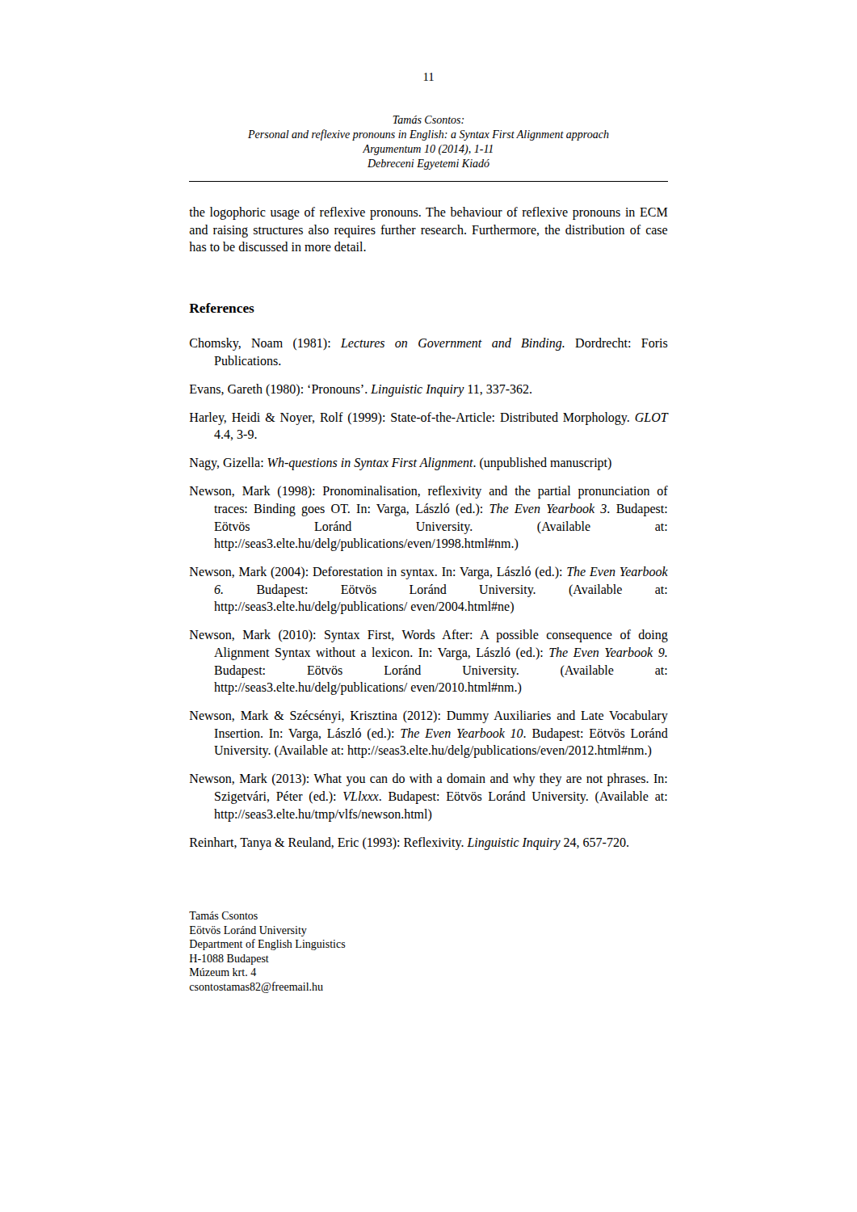11
Tamás Csontos: Personal and reflexive pronouns in English: a Syntax First Alignment approach Argumentum 10 (2014), 1-11 Debreceni Egyetemi Kiadó
the logophoric usage of reflexive pronouns. The behaviour of reflexive pronouns in ECM and raising structures also requires further research. Furthermore, the distribution of case has to be discussed in more detail.
References
Chomsky, Noam (1981): Lectures on Government and Binding. Dordrecht: Foris Publications.
Evans, Gareth (1980): ‘Pronouns’. Linguistic Inquiry 11, 337-362.
Harley, Heidi & Noyer, Rolf (1999): State-of-the-Article: Distributed Morphology. GLOT 4.4, 3-9.
Nagy, Gizella: Wh-questions in Syntax First Alignment. (unpublished manuscript)
Newson, Mark (1998): Pronominalisation, reflexivity and the partial pronunciation of traces: Binding goes OT. In: Varga, László (ed.): The Even Yearbook 3. Budapest: Eötvös Loránd University. (Available at: http://seas3.elte.hu/delg/publications/even/1998.html#nm.)
Newson, Mark (2004): Deforestation in syntax. In: Varga, László (ed.): The Even Yearbook 6. Budapest: Eötvös Loránd University. (Available at: http://seas3.elte.hu/delg/publications/ even/2004.html#ne)
Newson, Mark (2010): Syntax First, Words After: A possible consequence of doing Alignment Syntax without a lexicon. In: Varga, László (ed.): The Even Yearbook 9. Budapest: Eötvös Loránd University. (Available at: http://seas3.elte.hu/delg/publications/ even/2010.html#nm.)
Newson, Mark & Szécsényi, Krisztina (2012): Dummy Auxiliaries and Late Vocabulary Insertion. In: Varga, László (ed.): The Even Yearbook 10. Budapest: Eötvös Loránd University. (Available at: http://seas3.elte.hu/delg/publications/even/2012.html#nm.)
Newson, Mark (2013): What you can do with a domain and why they are not phrases. In: Szigetvári, Péter (ed.): VLlxxx. Budapest: Eötvös Loránd University. (Available at: http://seas3.elte.hu/tmp/vlfs/newson.html)
Reinhart, Tanya & Reuland, Eric (1993): Reflexivity. Linguistic Inquiry 24, 657-720.
Tamás Csontos
Eötvös Loránd University
Department of English Linguistics
H-1088 Budapest
Múzeum krt. 4
csontostamas82@freemail.hu